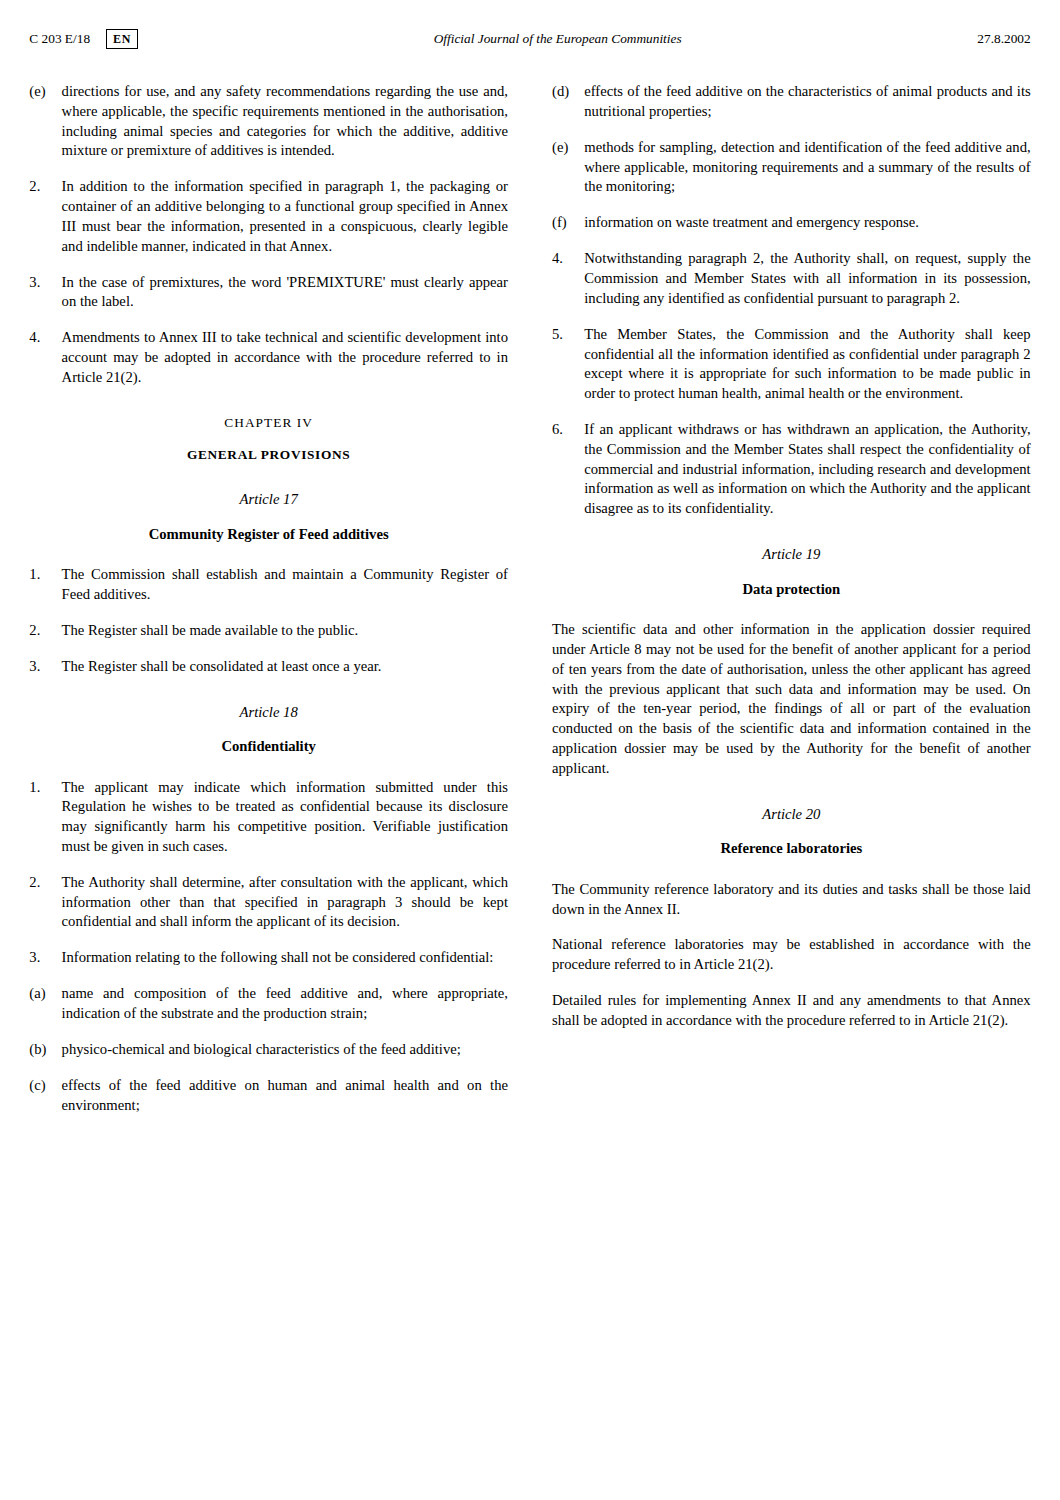C 203 E/18 EN
Official Journal of the European Communities
27.8.2002
(e)
directions for use, and any safety recommendations regarding the use and, where applicable, the specific requirements mentioned in the authorisation, including animal species and categories for which the additive, additive mixture or premixture of additives is intended.
2.
In addition to the information specified in paragraph 1, the packaging or container of an additive belonging to a functional group specified in Annex III must bear the information, presented in a conspicuous, clearly legible and indelible manner, indicated in that Annex.
3.
In the case of premixtures, the word 'PREMIXTURE' must clearly appear on the label.
4.
Amendments to Annex III to take technical and scientific development into account may be adopted in accordance with the procedure referred to in Article 21(2).
Chapter IV
General provisions
Article 17
Community Register of Feed additives
1.
The Commission shall establish and maintain a Community Register of Feed additives.
2.
The Register shall be made available to the public.
3.
The Register shall be consolidated at least once a year.
Article 18
Confidentiality
1.
The applicant may indicate which information submitted under this Regulation he wishes to be treated as confidential because its disclosure may significantly harm his competitive position. Verifiable justification must be given in such cases.
2.
The Authority shall determine, after consultation with the applicant, which information other than that specified in paragraph 3 should be kept confidential and shall inform the applicant of its decision.
3.
Information relating to the following shall not be considered confidential:
(a)
name and composition of the feed additive and, where appropriate, indication of the substrate and the production strain;
(b)
physico-chemical and biological characteristics of the feed additive;
(c)
effects of the feed additive on human and animal health and on the environment;
(d)
effects of the feed additive on the characteristics of animal products and its nutritional properties;
(e)
methods for sampling, detection and identification of the feed additive and, where applicable, monitoring requirements and a summary of the results of the monitoring;
(f)
information on waste treatment and emergency response.
4.
Notwithstanding paragraph 2, the Authority shall, on request, supply the Commission and Member States with all information in its possession, including any identified as confidential pursuant to paragraph 2.
5.
The Member States, the Commission and the Authority shall keep confidential all the information identified as confidential under paragraph 2 except where it is appropriate for such information to be made public in order to protect human health, animal health or the environment.
6.
If an applicant withdraws or has withdrawn an application, the Authority, the Commission and the Member States shall respect the confidentiality of commercial and industrial information, including research and development information as well as information on which the Authority and the applicant disagree as to its confidentiality.
Article 19
Data protection
The scientific data and other information in the application dossier required under Article 8 may not be used for the benefit of another applicant for a period of ten years from the date of authorisation, unless the other applicant has agreed with the previous applicant that such data and information may be used. On expiry of the ten-year period, the findings of all or part of the evaluation conducted on the basis of the scientific data and information contained in the application dossier may be used by the Authority for the benefit of another applicant.
Article 20
Reference laboratories
The Community reference laboratory and its duties and tasks shall be those laid down in the Annex II.
National reference laboratories may be established in accordance with the procedure referred to in Article 21(2).
Detailed rules for implementing Annex II and any amendments to that Annex shall be adopted in accordance with the procedure referred to in Article 21(2).